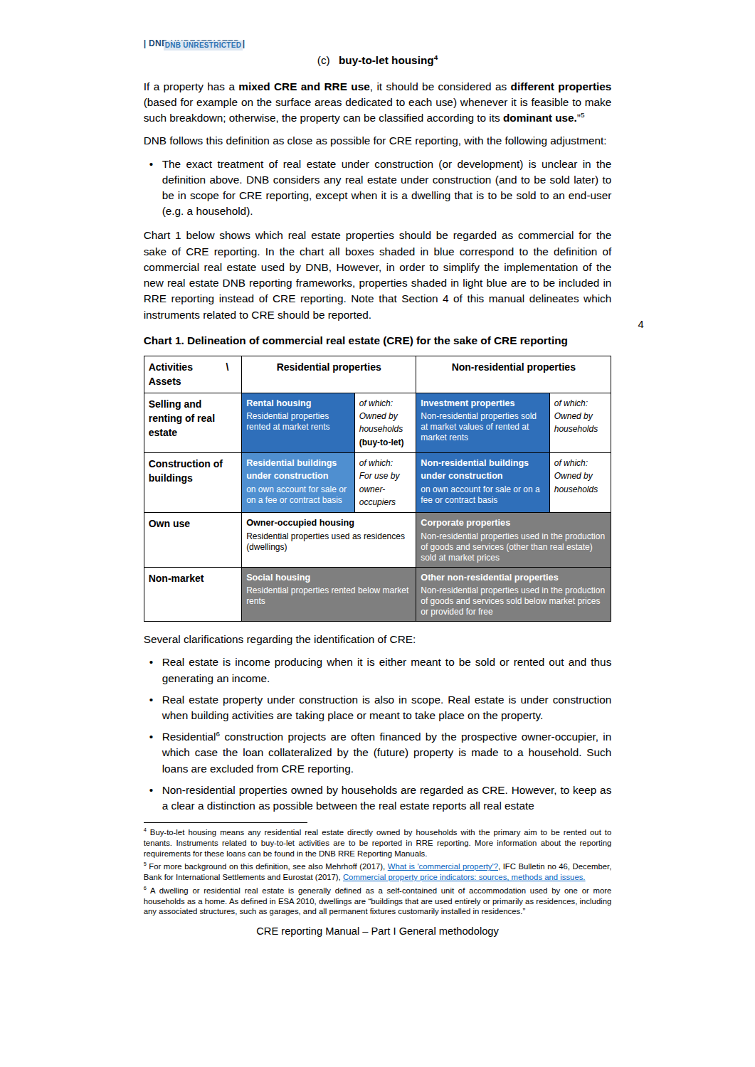| DNB UNRESTRICTED | DNB UNRESTRICTED
(c) buy-to-let housing4
If a property has a mixed CRE and RRE use, it should be considered as different properties (based for example on the surface areas dedicated to each use) whenever it is feasible to make such breakdown; otherwise, the property can be classified according to its dominant use.”5
DNB follows this definition as close as possible for CRE reporting, with the following adjustment:
The exact treatment of real estate under construction (or development) is unclear in the definition above. DNB considers any real estate under construction (and to be sold later) to be in scope for CRE reporting, except when it is a dwelling that is to be sold to an end-user (e.g. a household).
Chart 1 below shows which real estate properties should be regarded as commercial for the sake of CRE reporting. In the chart all boxes shaded in blue correspond to the definition of commercial real estate used by DNB, However, in order to simplify the implementation of the new real estate DNB reporting frameworks, properties shaded in light blue are to be included in RRE reporting instead of CRE reporting. Note that Section 4 of this manual delineates which instruments related to CRE should be reported.
Chart 1. Delineation of commercial real estate (CRE) for the sake of CRE reporting
| Activities \ Assets | Residential properties | Non-residential properties |
| Selling and renting of real estate | Rental housing Residential properties rented at market rents | of which: Owned by households (buy-to-let) | Investment properties Non-residential properties sold at market values of rented at market rents | of which: Owned by households |
| Construction of buildings | Residential buildings under construction on own account for sale or on a fee or contract basis | of which: For use by owner-occupiers | Non-residential buildings under construction on own account for sale or on a fee or contract basis | of which: Owned by households |
| Own use | Owner-occupied housing Residential properties used as residences (dwellings) | Corporate properties Non-residential properties used in the production of goods and services (other than real estate) sold at market prices |
| Non-market | Social housing Residential properties rented below market rents | Other non-residential properties Non-residential properties used in the production of goods and services sold below market prices or provided for free |
Several clarifications regarding the identification of CRE:
Real estate is income producing when it is either meant to be sold or rented out and thus generating an income.
Real estate property under construction is also in scope. Real estate is under construction when building activities are taking place or meant to take place on the property.
Residential6 construction projects are often financed by the prospective owner-occupier, in which case the loan collateralized by the (future) property is made to a household. Such loans are excluded from CRE reporting.
Non-residential properties owned by households are regarded as CRE. However, to keep as a clear a distinction as possible between the real estate reports all real estate
4 Buy-to-let housing means any residential real estate directly owned by households with the primary aim to be rented out to tenants. Instruments related to buy-to-let activities are to be reported in RRE reporting. More information about the reporting requirements for these loans can be found in the DNB RRE Reporting Manuals.
5 For more background on this definition, see also Mehrhoff (2017), What is 'commercial property'?, IFC Bulletin no 46, December, Bank for International Settlements and Eurostat (2017), Commercial property price indicators: sources, methods and issues.
6 A dwelling or residential real estate is generally defined as a self-contained unit of accommodation used by one or more households as a home. As defined in ESA 2010, dwellings are “buildings that are used entirely or primarily as residences, including any associated structures, such as garages, and all permanent fixtures customarily installed in residences.”
CRE reporting Manual – Part I General methodology
4